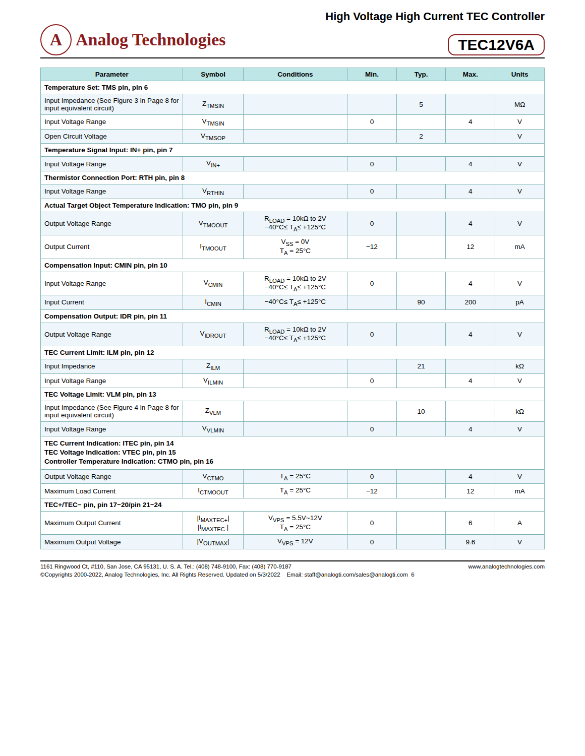High Voltage High Current TEC Controller
A
Analog Technologies
TEC12V6A
| Parameter | Symbol | Conditions | Min. | Typ. | Max. | Units |
| --- | --- | --- | --- | --- | --- | --- |
| Temperature Set: TMS pin, pin 6 |
| Input Impedance (See Figure 3 in Page 8 for input equivalent circuit) | Z TMSIN | | | 5 | | MΩ |
| Input Voltage Range | V TMSIN | | 0 | | 4 | V |
| Open Circuit Voltage | V TMSOP | | | 2 | | V |
| Temperature Signal Input: IN+ pin, pin 7 |
| Input Voltage Range | V IN+ | | 0 | | 4 | V |
| Thermistor Connection Port: RTH pin, pin 8 |
| Input Voltage Range | V RTHIN | | 0 | | 4 | V |
| Actual Target Object Temperature Indication: TMO pin, pin 9 |
| Output Voltage Range | V TMOOUT | R LOAD = 10kΩ to 2V −40°C≤ T A ≤ +125°C | 0 | | 4 | V |
| Output Current | I TMOOUT | V SS = 0V T A = 25°C | −12 | | 12 | mA |
| Compensation Input: CMIN pin, pin 10 |
| Input Voltage Range | V CMIN | R LOAD = 10kΩ to 2V −40°C≤ T A ≤ +125°C | 0 | | 4 | V |
| Input Current | I CMIN | −40°C≤ T A ≤ +125°C | | 90 | 200 | pA |
| Compensation Output: IDR pin, pin 11 |
| Output Voltage Range | V IDROUT | R LOAD = 10kΩ to 2V −40°C≤ T A ≤ +125°C | 0 | | 4 | V |
| TEC Current Limit: ILM pin, pin 12 |
| Input Impedance | Z ILM | | | 21 | | kΩ |
| Input Voltage Range | V ILMIN | | 0 | | 4 | V |
| TEC Voltage Limit: VLM pin, pin 13 |
| Input Impedance (See Figure 4 in Page 8 for input equivalent circuit) | Z VLM | | | 10 | | kΩ |
| Input Voltage Range | V VLMIN | | 0 | | 4 | V |
| TEC Current Indication: ITEC pin, pin 14 TEC Voltage Indication: VTEC pin, pin 15 Controller Temperature Indication: CTMO pin, pin 16 |
| Output Voltage Range | V CTMO | T A = 25°C | 0 | | 4 | V |
| Maximum Load Current | I CTMOOUT | T A = 25°C | −12 | | 12 | mA |
| TEC+/TEC− pin, pin 17~20/pin 21~24 |
| Maximum Output Current | /I MAXTEC+ / /I MAXTEC- / | V VPS = 5.5V~12V T A = 25°C | 0 | | 6 | A |
| Maximum Output Voltage | /V OUTMAX / | V VPS = 12V | 0 | | 9.6 | V |
1161 Ringwood Ct, #110, San Jose, CA 95131, U. S. A. Tel.: (408) 748-9100, Fax: (408) 770-9187 www.analogtechnologies.com
©Copyrights 2000-2022, Analog Technologies, Inc. All Rights Reserved. Updated on 5/3/2022 Email: staff@analogti.com/sales@analogti.com 6